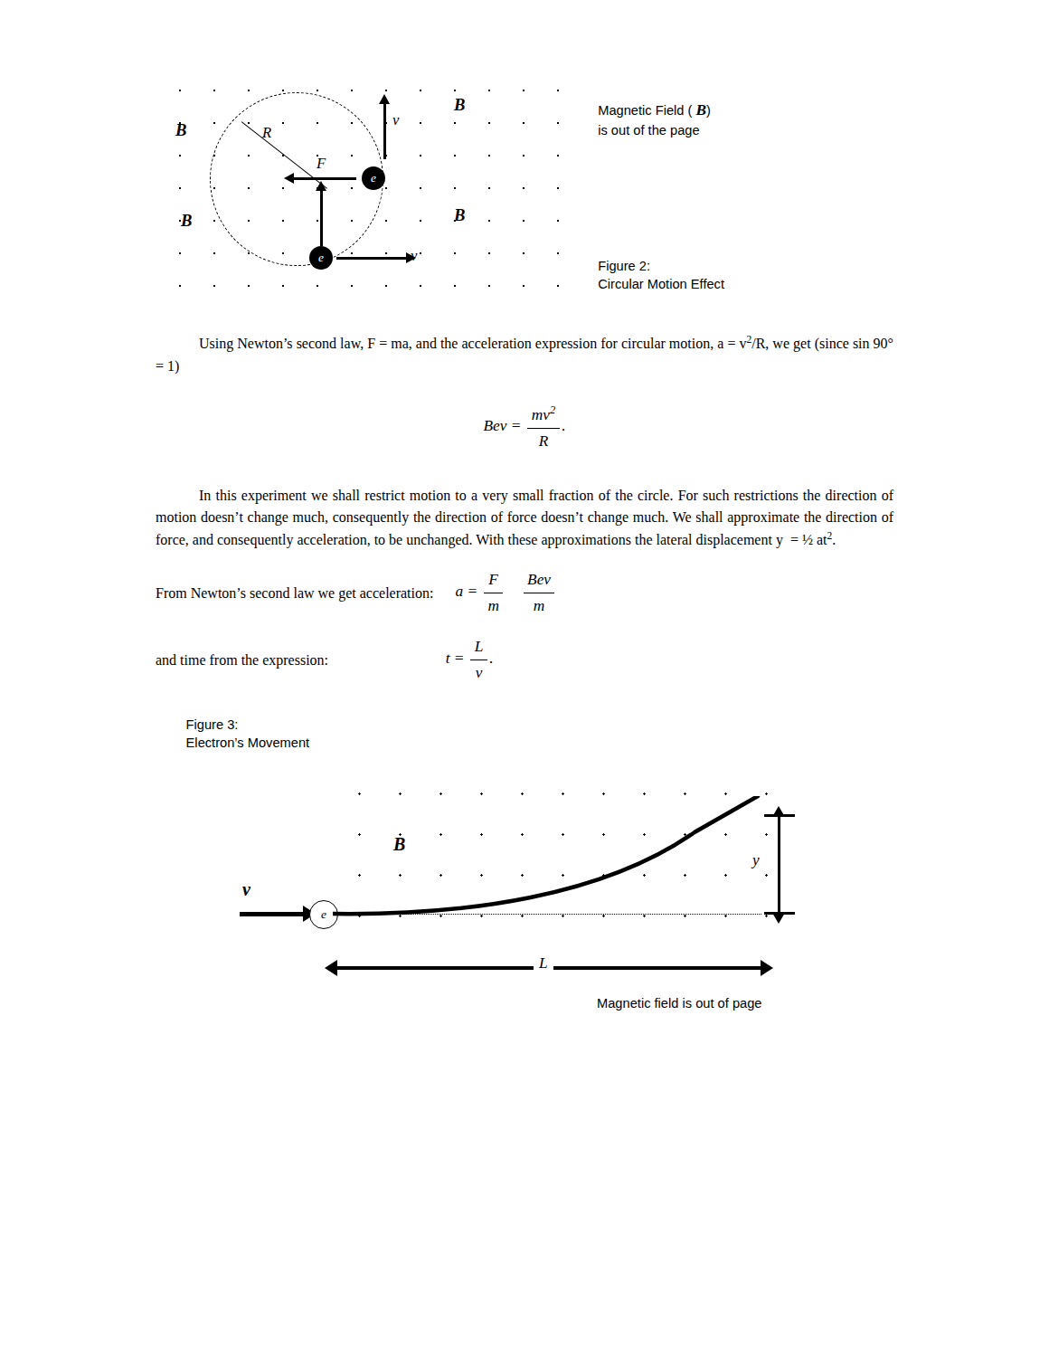R B B B B
e
F
v
e
v
Magnetic Field ( B)
is out of the page
Figure 2:
Circular Motion Effect
Using Newton’s second law, F = ma, and the acceleration expression for circular motion, a = v2/R, we get (since sin 90° = 1)
Bev = mv2 R .
In this experiment we shall restrict motion to a very small fraction of the circle. For such restrictions the direction of motion doesn’t change much, consequently the direction of force doesn’t change much. We shall approximate the direction of force, and consequently acceleration, to be unchanged. With these approximations the lateral displacement y = ½ at2.
From Newton’s second law we get acceleration:
a = F m Bev m
and time from the expression:
t = L v .
Figure 3:
Electron’s Movement
B v
e
y
L
Magnetic field is out of page